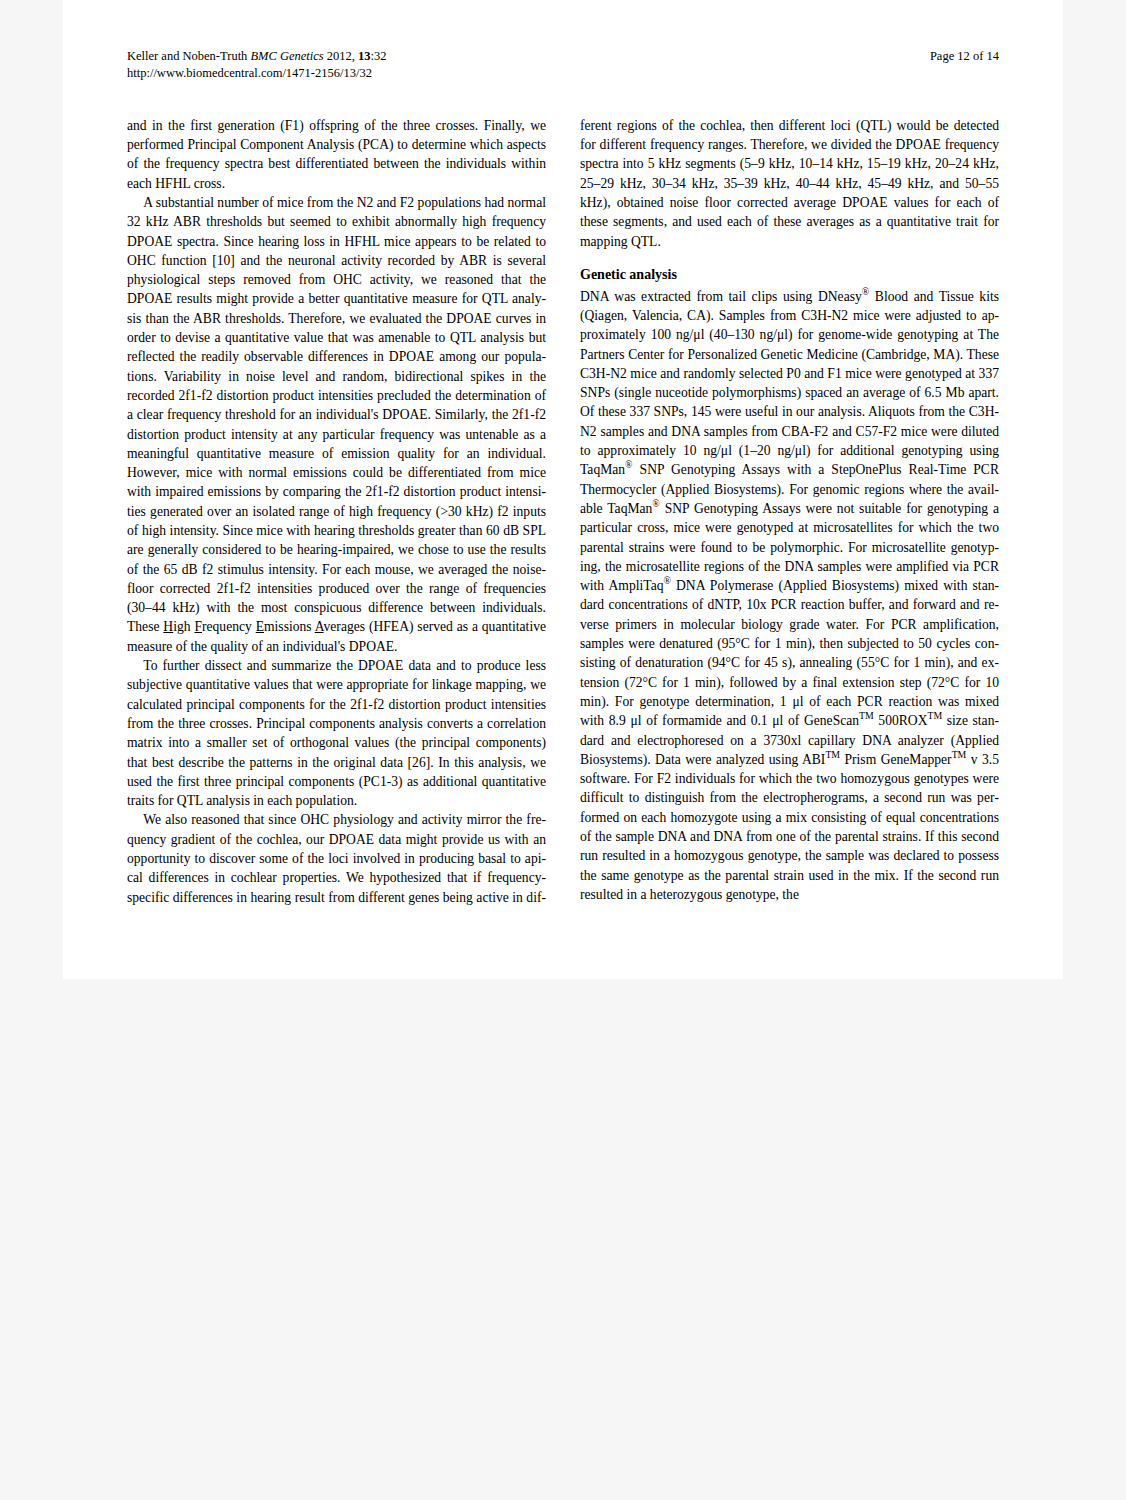Keller and Noben-Truth BMC Genetics 2012, 13:32
http://www.biomedcentral.com/1471-2156/13/32
Page 12 of 14
and in the first generation (F1) offspring of the three crosses. Finally, we performed Principal Component Analysis (PCA) to determine which aspects of the frequency spectra best differentiated between the individuals within each HFHL cross.
A substantial number of mice from the N2 and F2 populations had normal 32 kHz ABR thresholds but seemed to exhibit abnormally high frequency DPOAE spectra. Since hearing loss in HFHL mice appears to be related to OHC function [10] and the neuronal activity recorded by ABR is several physiological steps removed from OHC activity, we reasoned that the DPOAE results might provide a better quantitative measure for QTL analysis than the ABR thresholds. Therefore, we evaluated the DPOAE curves in order to devise a quantitative value that was amenable to QTL analysis but reflected the readily observable differences in DPOAE among our populations. Variability in noise level and random, bidirectional spikes in the recorded 2f1-f2 distortion product intensities precluded the determination of a clear frequency threshold for an individual's DPOAE. Similarly, the 2f1-f2 distortion product intensity at any particular frequency was untenable as a meaningful quantitative measure of emission quality for an individual. However, mice with normal emissions could be differentiated from mice with impaired emissions by comparing the 2f1-f2 distortion product intensities generated over an isolated range of high frequency (>30 kHz) f2 inputs of high intensity. Since mice with hearing thresholds greater than 60 dB SPL are generally considered to be hearing-impaired, we chose to use the results of the 65 dB f2 stimulus intensity. For each mouse, we averaged the noise-floor corrected 2f1-f2 intensities produced over the range of frequencies (30–44 kHz) with the most conspicuous difference between individuals. These High Frequency Emissions Averages (HFEA) served as a quantitative measure of the quality of an individual's DPOAE.
To further dissect and summarize the DPOAE data and to produce less subjective quantitative values that were appropriate for linkage mapping, we calculated principal components for the 2f1-f2 distortion product intensities from the three crosses. Principal components analysis converts a correlation matrix into a smaller set of orthogonal values (the principal components) that best describe the patterns in the original data [26]. In this analysis, we used the first three principal components (PC1-3) as additional quantitative traits for QTL analysis in each population.
We also reasoned that since OHC physiology and activity mirror the frequency gradient of the cochlea, our DPOAE data might provide us with an opportunity to discover some of the loci involved in producing basal to apical differences in cochlear properties. We hypothesized that if frequency-specific differences in hearing result from different genes being active in different regions of the cochlea, then different loci (QTL) would be detected for different frequency ranges. Therefore, we divided the DPOAE frequency spectra into 5 kHz segments (5–9 kHz, 10–14 kHz, 15–19 kHz, 20–24 kHz, 25–29 kHz, 30–34 kHz, 35–39 kHz, 40–44 kHz, 45–49 kHz, and 50–55 kHz), obtained noise floor corrected average DPOAE values for each of these segments, and used each of these averages as a quantitative trait for mapping QTL.
Genetic analysis
DNA was extracted from tail clips using DNeasy® Blood and Tissue kits (Qiagen, Valencia, CA). Samples from C3H-N2 mice were adjusted to approximately 100 ng/μl (40–130 ng/μl) for genome-wide genotyping at The Partners Center for Personalized Genetic Medicine (Cambridge, MA). These C3H-N2 mice and randomly selected P0 and F1 mice were genotyped at 337 SNPs (single nuceotide polymorphisms) spaced an average of 6.5 Mb apart. Of these 337 SNPs, 145 were useful in our analysis. Aliquots from the C3H-N2 samples and DNA samples from CBA-F2 and C57-F2 mice were diluted to approximately 10 ng/μl (1–20 ng/μl) for additional genotyping using TaqMan® SNP Genotyping Assays with a StepOnePlus Real-Time PCR Thermocycler (Applied Biosystems). For genomic regions where the available TaqMan® SNP Genotyping Assays were not suitable for genotyping a particular cross, mice were genotyped at microsatellites for which the two parental strains were found to be polymorphic. For microsatellite genotyping, the microsatellite regions of the DNA samples were amplified via PCR with AmpliTaq® DNA Polymerase (Applied Biosystems) mixed with standard concentrations of dNTP, 10x PCR reaction buffer, and forward and reverse primers in molecular biology grade water. For PCR amplification, samples were denatured (95°C for 1 min), then subjected to 50 cycles consisting of denaturation (94°C for 45 s), annealing (55°C for 1 min), and extension (72°C for 1 min), followed by a final extension step (72°C for 10 min). For genotype determination, 1 μl of each PCR reaction was mixed with 8.9 μl of formamide and 0.1 μl of GeneScanTM 500ROXTM size standard and electrophoresed on a 3730xl capillary DNA analyzer (Applied Biosystems). Data were analyzed using ABITM Prism GeneMapperTM v 3.5 software. For F2 individuals for which the two homozygous genotypes were difficult to distinguish from the electropherograms, a second run was performed on each homozygote using a mix consisting of equal concentrations of the sample DNA and DNA from one of the parental strains. If this second run resulted in a homozygous genotype, the sample was declared to possess the same genotype as the parental strain used in the mix. If the second run resulted in a heterozygous genotype, the